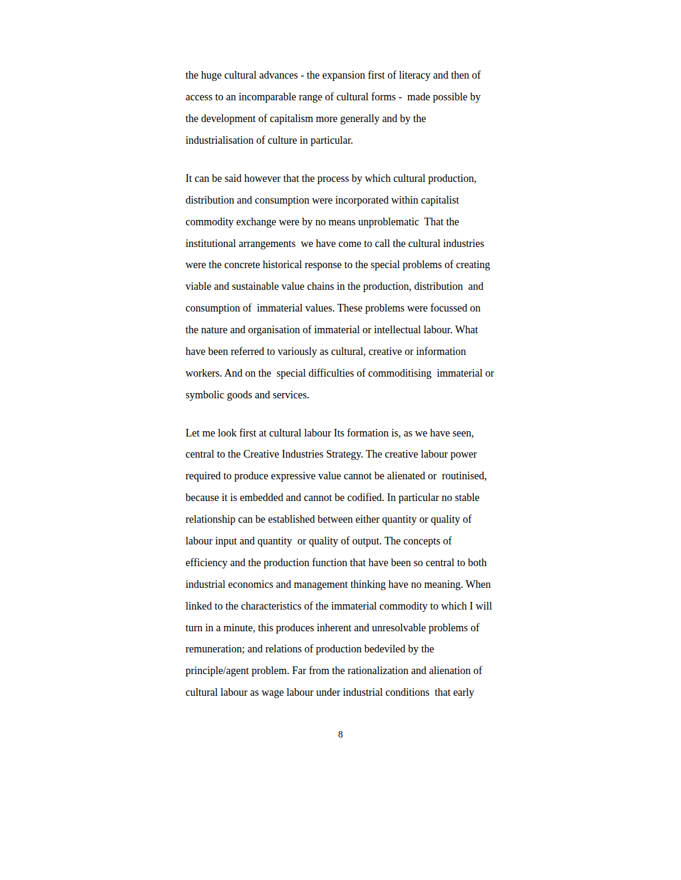the huge cultural advances - the expansion first of literacy and then of access to an incomparable range of cultural forms - made possible by the development of capitalism more generally and by the industrialisation of culture in particular.
It can be said however that the process by which cultural production, distribution and consumption were incorporated within capitalist commodity exchange were by no means unproblematic That the institutional arrangements we have come to call the cultural industries were the concrete historical response to the special problems of creating viable and sustainable value chains in the production, distribution and consumption of immaterial values. These problems were focussed on the nature and organisation of immaterial or intellectual labour. What have been referred to variously as cultural, creative or information workers. And on the special difficulties of commoditising immaterial or symbolic goods and services.
Let me look first at cultural labour Its formation is, as we have seen, central to the Creative Industries Strategy. The creative labour power required to produce expressive value cannot be alienated or routinised, because it is embedded and cannot be codified. In particular no stable relationship can be established between either quantity or quality of labour input and quantity or quality of output. The concepts of efficiency and the production function that have been so central to both industrial economics and management thinking have no meaning. When linked to the characteristics of the immaterial commodity to which I will turn in a minute, this produces inherent and unresolvable problems of remuneration; and relations of production bedeviled by the principle/agent problem. Far from the rationalization and alienation of cultural labour as wage labour under industrial conditions that early
8